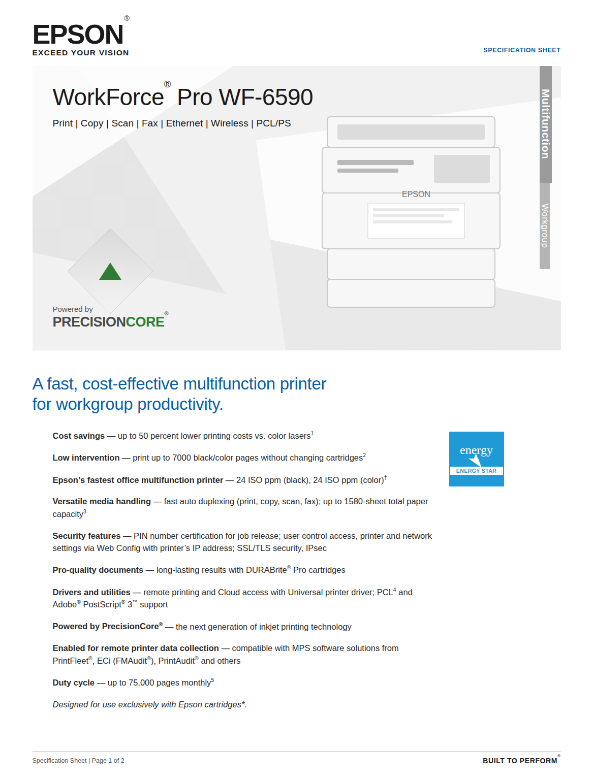EPSON®
EXCEED YOUR VISION
SPECIFICATION SHEET
Multifunction
Workgroup
WorkForce® Pro WF-6590
Print | Copy | Scan | Fax | Ethernet | Wireless | PCL/PS
Powered by
PRECISIONCORE®
A fast, cost-effective multifunction printer
for workgroup productivity.
Cost savings — up to 50 percent lower printing costs vs. color lasers1
Low intervention — print up to 7000 black/color pages without changing cartridges2
Epson’s fastest office multifunction printer — 24 ISO ppm (black), 24 ISO ppm (color)†
Versatile media handling — fast auto duplexing (print, copy, scan, fax); up to 1580-sheet total paper capacity3
Security features — PIN number certification for job release; user control access, printer and network settings via Web Config with printer’s IP address; SSL/TLS security, IPsec
Pro-quality documents — long-lasting results with DURABrite® Pro cartridges
Drivers and utilities — remote printing and Cloud access with Universal printer driver; PCL4 and Adobe® PostScript® 3™ support
Powered by PrecisionCore® — the next generation of inkjet printing technology
Enabled for remote printer data collection — compatible with MPS software solutions from PrintFleet®, ECi (FMAudit®), PrintAudit® and others
Duty cycle — up to 75,000 pages monthly5
Designed for use exclusively with Epson cartridges*.
energy
ENERGY STAR
Specification Sheet | Page 1 of 2
BUILT TO PERFORM®